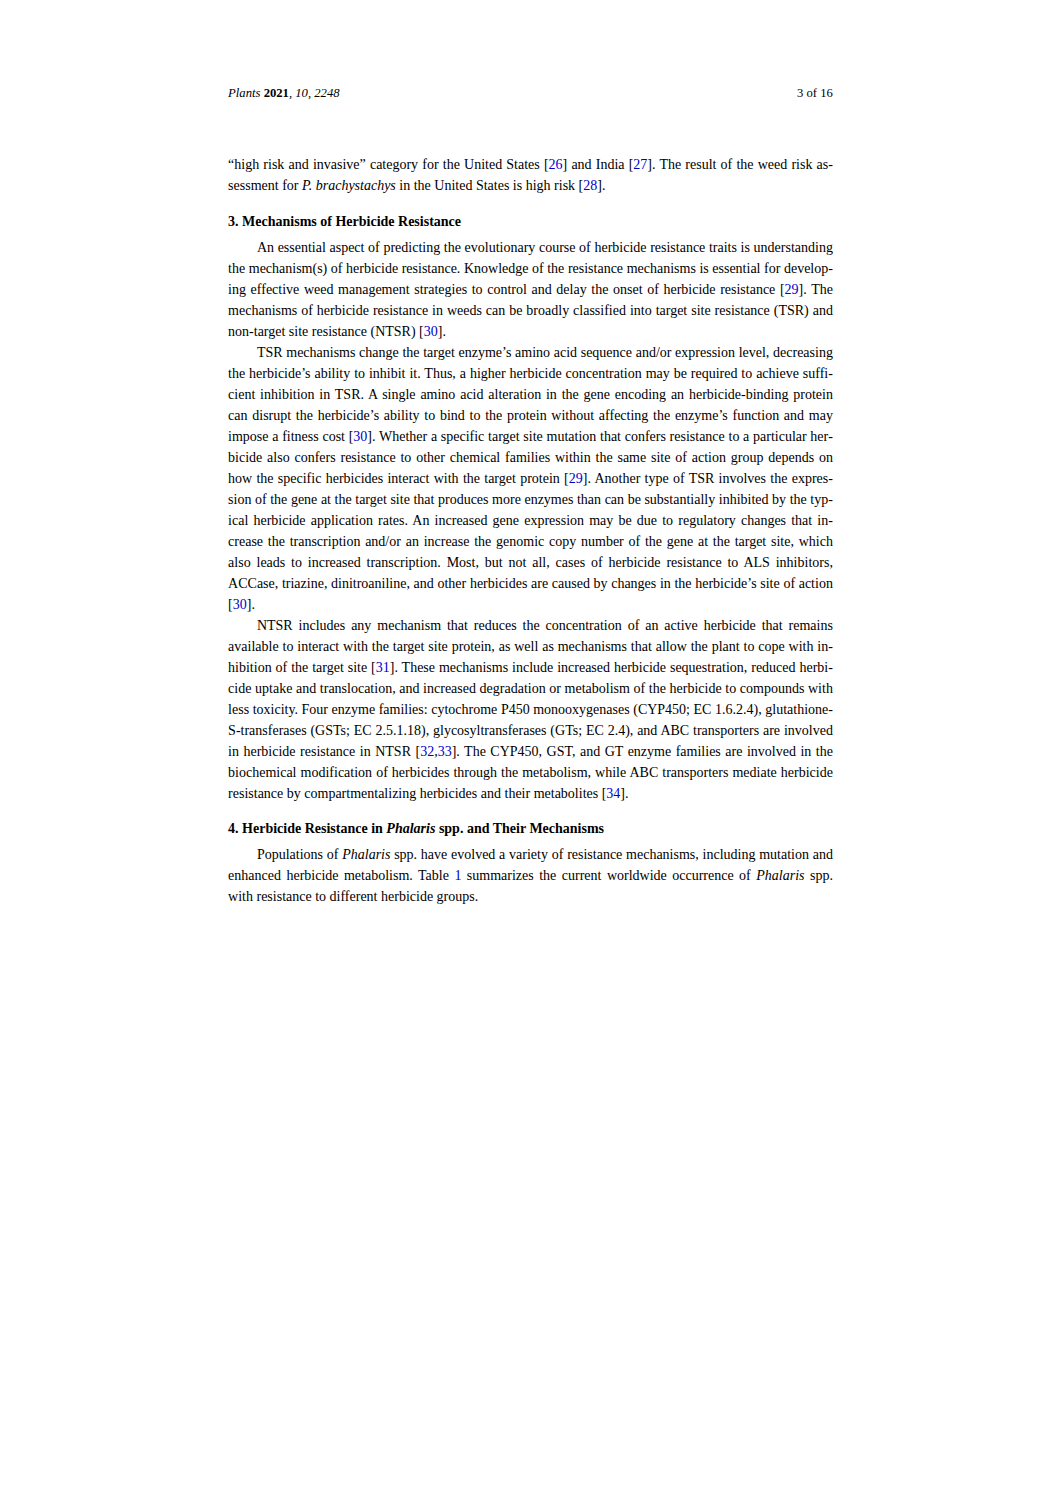Plants 2021, 10, 2248
3 of 16
“high risk and invasive” category for the United States [26] and India [27]. The result of the weed risk assessment for P. brachystachys in the United States is high risk [28].
3. Mechanisms of Herbicide Resistance
An essential aspect of predicting the evolutionary course of herbicide resistance traits is understanding the mechanism(s) of herbicide resistance. Knowledge of the resistance mechanisms is essential for developing effective weed management strategies to control and delay the onset of herbicide resistance [29]. The mechanisms of herbicide resistance in weeds can be broadly classified into target site resistance (TSR) and non-target site resistance (NTSR) [30].
TSR mechanisms change the target enzyme’s amino acid sequence and/or expression level, decreasing the herbicide’s ability to inhibit it. Thus, a higher herbicide concentration may be required to achieve sufficient inhibition in TSR. A single amino acid alteration in the gene encoding an herbicide-binding protein can disrupt the herbicide’s ability to bind to the protein without affecting the enzyme’s function and may impose a fitness cost [30]. Whether a specific target site mutation that confers resistance to a particular herbicide also confers resistance to other chemical families within the same site of action group depends on how the specific herbicides interact with the target protein [29]. Another type of TSR involves the expression of the gene at the target site that produces more enzymes than can be substantially inhibited by the typical herbicide application rates. An increased gene expression may be due to regulatory changes that increase the transcription and/or an increase the genomic copy number of the gene at the target site, which also leads to increased transcription. Most, but not all, cases of herbicide resistance to ALS inhibitors, ACCase, triazine, dinitroaniline, and other herbicides are caused by changes in the herbicide’s site of action [30].
NTSR includes any mechanism that reduces the concentration of an active herbicide that remains available to interact with the target site protein, as well as mechanisms that allow the plant to cope with inhibition of the target site [31]. These mechanisms include increased herbicide sequestration, reduced herbicide uptake and translocation, and increased degradation or metabolism of the herbicide to compounds with less toxicity. Four enzyme families: cytochrome P450 monooxygenases (CYP450; EC 1.6.2.4), glutathione-S-transferases (GSTs; EC 2.5.1.18), glycosyltransferases (GTs; EC 2.4), and ABC transporters are involved in herbicide resistance in NTSR [32,33]. The CYP450, GST, and GT enzyme families are involved in the biochemical modification of herbicides through the metabolism, while ABC transporters mediate herbicide resistance by compartmentalizing herbicides and their metabolites [34].
4. Herbicide Resistance in Phalaris spp. and Their Mechanisms
Populations of Phalaris spp. have evolved a variety of resistance mechanisms, including mutation and enhanced herbicide metabolism. Table 1 summarizes the current worldwide occurrence of Phalaris spp. with resistance to different herbicide groups.